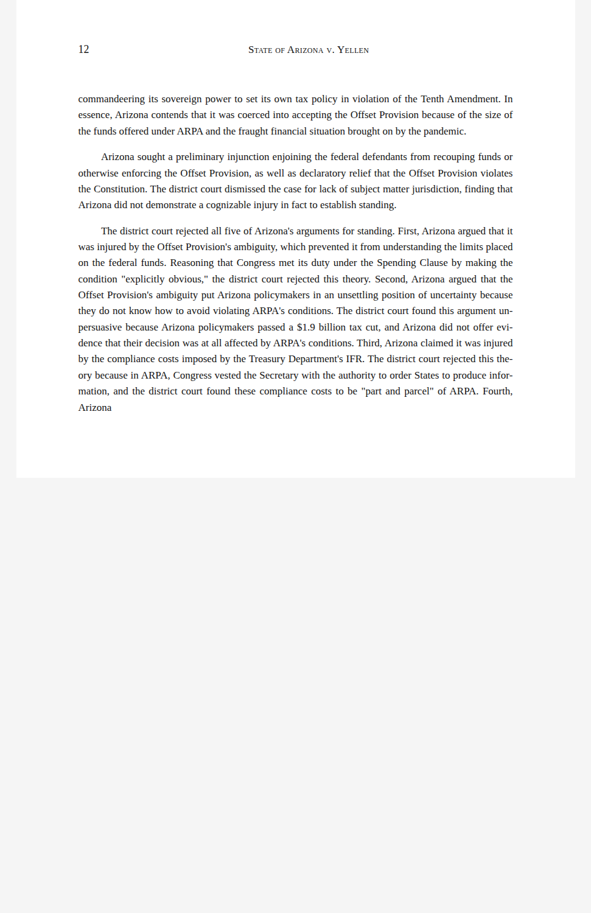12 State of Arizona v. Yellen
commandeering its sovereign power to set its own tax policy in violation of the Tenth Amendment. In essence, Arizona contends that it was coerced into accepting the Offset Provision because of the size of the funds offered under ARPA and the fraught financial situation brought on by the pandemic.
Arizona sought a preliminary injunction enjoining the federal defendants from recouping funds or otherwise enforcing the Offset Provision, as well as declaratory relief that the Offset Provision violates the Constitution. The district court dismissed the case for lack of subject matter jurisdiction, finding that Arizona did not demonstrate a cognizable injury in fact to establish standing.
The district court rejected all five of Arizona's arguments for standing. First, Arizona argued that it was injured by the Offset Provision's ambiguity, which prevented it from understanding the limits placed on the federal funds. Reasoning that Congress met its duty under the Spending Clause by making the condition "explicitly obvious," the district court rejected this theory. Second, Arizona argued that the Offset Provision's ambiguity put Arizona policymakers in an unsettling position of uncertainty because they do not know how to avoid violating ARPA's conditions. The district court found this argument unpersuasive because Arizona policymakers passed a $1.9 billion tax cut, and Arizona did not offer evidence that their decision was at all affected by ARPA's conditions. Third, Arizona claimed it was injured by the compliance costs imposed by the Treasury Department's IFR. The district court rejected this theory because in ARPA, Congress vested the Secretary with the authority to order States to produce information, and the district court found these compliance costs to be "part and parcel" of ARPA. Fourth, Arizona